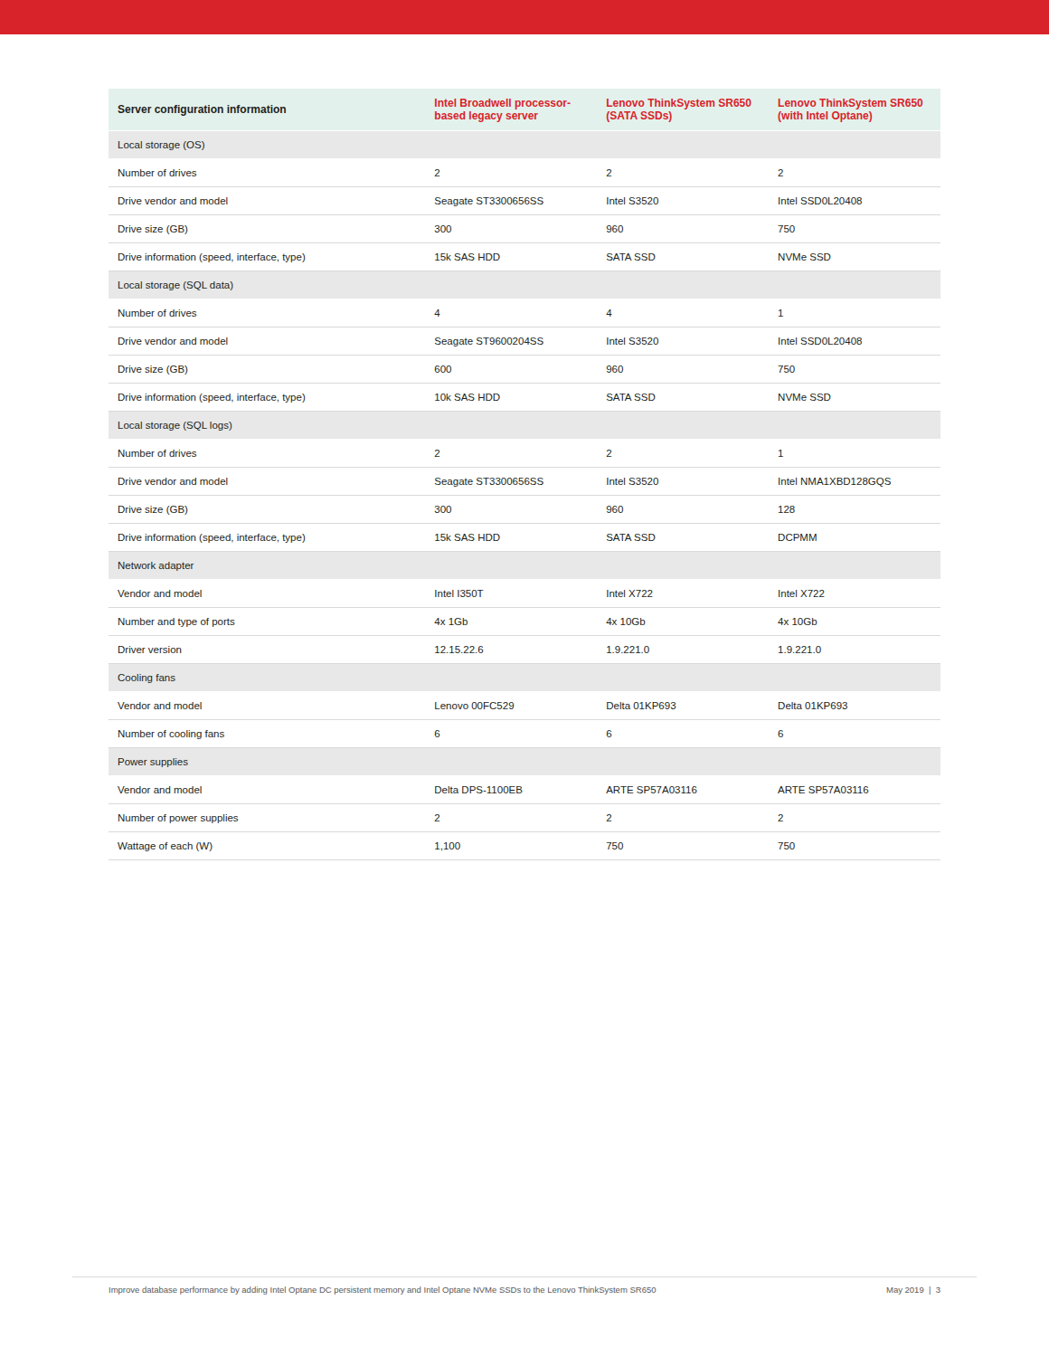| Server configuration information | Intel Broadwell processor-based legacy server | Lenovo ThinkSystem SR650 (SATA SSDs) | Lenovo ThinkSystem SR650 (with Intel Optane) |
| --- | --- | --- | --- |
| Local storage (OS) |
| Number of drives | 2 | 2 | 2 |
| Drive vendor and model | Seagate ST3300656SS | Intel S3520 | Intel SSD0L20408 |
| Drive size (GB) | 300 | 960 | 750 |
| Drive information (speed, interface, type) | 15k SAS HDD | SATA SSD | NVMe SSD |
| Local storage (SQL data) |
| Number of drives | 4 | 4 | 1 |
| Drive vendor and model | Seagate ST9600204SS | Intel S3520 | Intel SSD0L20408 |
| Drive size (GB) | 600 | 960 | 750 |
| Drive information (speed, interface, type) | 10k SAS HDD | SATA SSD | NVMe SSD |
| Local storage (SQL logs) |
| Number of drives | 2 | 2 | 1 |
| Drive vendor and model | Seagate ST3300656SS | Intel S3520 | Intel NMA1XBD128GQS |
| Drive size (GB) | 300 | 960 | 128 |
| Drive information (speed, interface, type) | 15k SAS HDD | SATA SSD | DCPMM |
| Network adapter |
| Vendor and model | Intel I350T | Intel X722 | Intel X722 |
| Number and type of ports | 4x 1Gb | 4x 10Gb | 4x 10Gb |
| Driver version | 12.15.22.6 | 1.9.221.0 | 1.9.221.0 |
| Cooling fans |
| Vendor and model | Lenovo 00FC529 | Delta 01KP693 | Delta 01KP693 |
| Number of cooling fans | 6 | 6 | 6 |
| Power supplies |
| Vendor and model | Delta DPS-1100EB | ARTE SP57A03116 | ARTE SP57A03116 |
| Number of power supplies | 2 | 2 | 2 |
| Wattage of each (W) | 1,100 | 750 | 750 |
Improve database performance by adding Intel Optane DC persistent memory and Intel Optane NVMe SSDs to the Lenovo ThinkSystem SR650 May 2019 | 3